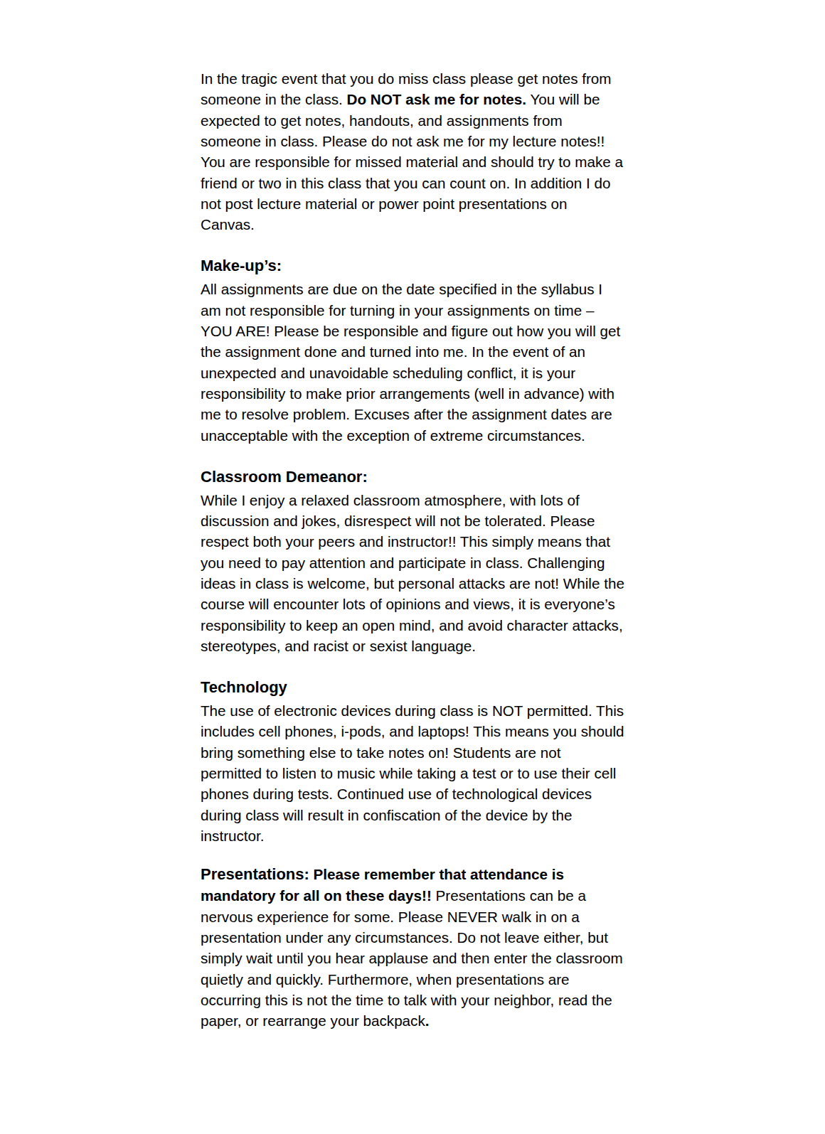In the tragic event that you do miss class please get notes from someone in the class. Do NOT ask me for notes. You will be expected to get notes, handouts, and assignments from someone in class. Please do not ask me for my lecture notes!! You are responsible for missed material and should try to make a friend or two in this class that you can count on. In addition I do not post lecture material or power point presentations on Canvas.
Make-up’s:
All assignments are due on the date specified in the syllabus I am not responsible for turning in your assignments on time – YOU ARE! Please be responsible and figure out how you will get the assignment done and turned into me. In the event of an unexpected and unavoidable scheduling conflict, it is your responsibility to make prior arrangements (well in advance) with me to resolve problem. Excuses after the assignment dates are unacceptable with the exception of extreme circumstances.
Classroom Demeanor:
While I enjoy a relaxed classroom atmosphere, with lots of discussion and jokes, disrespect will not be tolerated. Please respect both your peers and instructor!! This simply means that you need to pay attention and participate in class. Challenging ideas in class is welcome, but personal attacks are not! While the course will encounter lots of opinions and views, it is everyone’s responsibility to keep an open mind, and avoid character attacks, stereotypes, and racist or sexist language.
Technology
The use of electronic devices during class is NOT permitted. This includes cell phones, i-pods, and laptops! This means you should bring something else to take notes on! Students are not permitted to listen to music while taking a test or to use their cell phones during tests. Continued use of technological devices during class will result in confiscation of the device by the instructor.
Presentations: Please remember that attendance is mandatory for all on these days!! Presentations can be a nervous experience for some. Please NEVER walk in on a presentation under any circumstances. Do not leave either, but simply wait until you hear applause and then enter the classroom quietly and quickly. Furthermore, when presentations are occurring this is not the time to talk with your neighbor, read the paper, or rearrange your backpack.